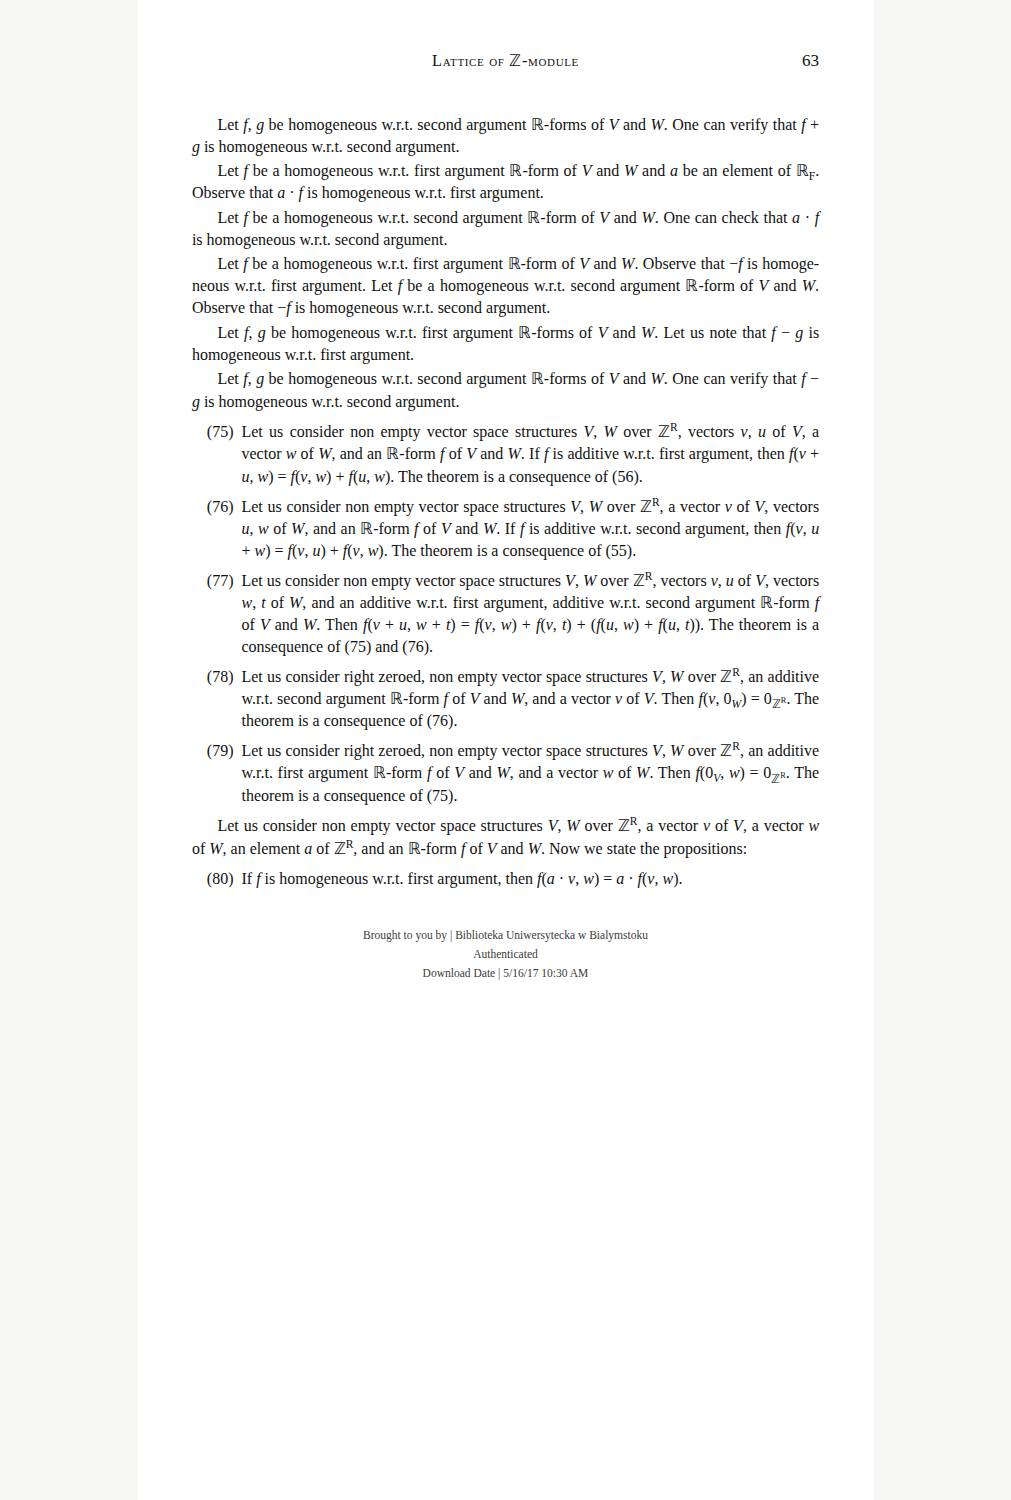Lattice of ℤ-module 63
Let f, g be homogeneous w.r.t. second argument ℝ-forms of V and W. One can verify that f + g is homogeneous w.r.t. second argument.
Let f be a homogeneous w.r.t. first argument ℝ-form of V and W and a be an element of ℝF. Observe that a · f is homogeneous w.r.t. first argument.
Let f be a homogeneous w.r.t. second argument ℝ-form of V and W. One can check that a · f is homogeneous w.r.t. second argument.
Let f be a homogeneous w.r.t. first argument ℝ-form of V and W. Observe that −f is homogeneous w.r.t. first argument. Let f be a homogeneous w.r.t. second argument ℝ-form of V and W. Observe that −f is homogeneous w.r.t. second argument.
Let f, g be homogeneous w.r.t. first argument ℝ-forms of V and W. Let us note that f − g is homogeneous w.r.t. first argument.
Let f, g be homogeneous w.r.t. second argument ℝ-forms of V and W. One can verify that f − g is homogeneous w.r.t. second argument.
(75) Let us consider non empty vector space structures V, W over ℤR, vectors v, u of V, a vector w of W, and an ℝ-form f of V and W. If f is additive w.r.t. first argument, then f(v + u, w) = f(v, w) + f(u, w). The theorem is a consequence of (56).
(76) Let us consider non empty vector space structures V, W over ℤR, a vector v of V, vectors u, w of W, and an ℝ-form f of V and W. If f is additive w.r.t. second argument, then f(v, u + w) = f(v, u) + f(v, w). The theorem is a consequence of (55).
(77) Let us consider non empty vector space structures V, W over ℤR, vectors v, u of V, vectors w, t of W, and an additive w.r.t. first argument, additive w.r.t. second argument ℝ-form f of V and W. Then f(v + u, w + t) = f(v, w) + f(v, t) + (f(u, w) + f(u, t)). The theorem is a consequence of (75) and (76).
(78) Let us consider right zeroed, non empty vector space structures V, W over ℤR, an additive w.r.t. second argument ℝ-form f of V and W, and a vector v of V. Then f(v, 0W) = 0ℤR. The theorem is a consequence of (76).
(79) Let us consider right zeroed, non empty vector space structures V, W over ℤR, an additive w.r.t. first argument ℝ-form f of V and W, and a vector w of W. Then f(0V, w) = 0ℤR. The theorem is a consequence of (75).
Let us consider non empty vector space structures V, W over ℤR, a vector v of V, a vector w of W, an element a of ℤR, and an ℝ-form f of V and W. Now we state the propositions:
(80) If f is homogeneous w.r.t. first argument, then f(a · v, w) = a · f(v, w).
Brought to you by | Biblioteka Uniwersytecka w Bialymstoku
Authenticated
Download Date | 5/16/17 10:30 AM